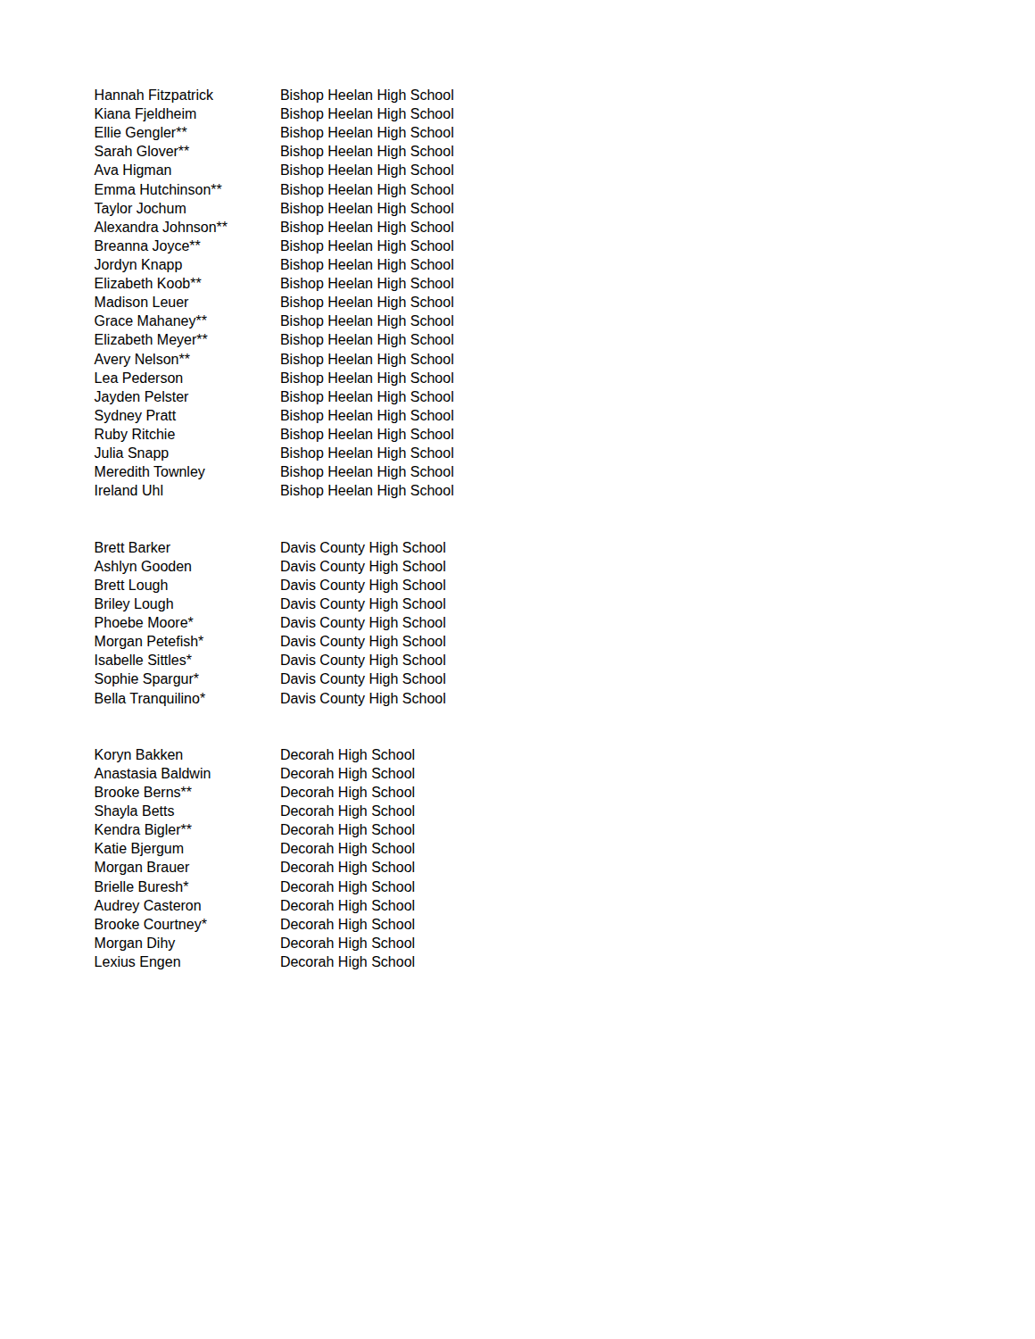| Hannah Fitzpatrick | Bishop Heelan High School |
| Kiana Fjeldheim | Bishop Heelan High School |
| Ellie Gengler** | Bishop Heelan High School |
| Sarah Glover** | Bishop Heelan High School |
| Ava Higman | Bishop Heelan High School |
| Emma Hutchinson** | Bishop Heelan High School |
| Taylor Jochum | Bishop Heelan High School |
| Alexandra Johnson** | Bishop Heelan High School |
| Breanna Joyce** | Bishop Heelan High School |
| Jordyn Knapp | Bishop Heelan High School |
| Elizabeth Koob** | Bishop Heelan High School |
| Madison Leuer | Bishop Heelan High School |
| Grace Mahaney** | Bishop Heelan High School |
| Elizabeth Meyer** | Bishop Heelan High School |
| Avery Nelson** | Bishop Heelan High School |
| Lea Pederson | Bishop Heelan High School |
| Jayden Pelster | Bishop Heelan High School |
| Sydney Pratt | Bishop Heelan High School |
| Ruby Ritchie | Bishop Heelan High School |
| Julia Snapp | Bishop Heelan High School |
| Meredith Townley | Bishop Heelan High School |
| Ireland Uhl | Bishop Heelan High School |
| Brett Barker | Davis County High School |
| Ashlyn Gooden | Davis County High School |
| Brett Lough | Davis County High School |
| Briley Lough | Davis County High School |
| Phoebe Moore* | Davis County High School |
| Morgan Petefish* | Davis County High School |
| Isabelle Sittles* | Davis County High School |
| Sophie Spargur* | Davis County High School |
| Bella Tranquilino* | Davis County High School |
| Koryn Bakken | Decorah High School |
| Anastasia Baldwin | Decorah High School |
| Brooke Berns** | Decorah High School |
| Shayla Betts | Decorah High School |
| Kendra Bigler** | Decorah High School |
| Katie Bjergum | Decorah High School |
| Morgan Brauer | Decorah High School |
| Brielle Buresh* | Decorah High School |
| Audrey Casteron | Decorah High School |
| Brooke Courtney* | Decorah High School |
| Morgan Dihy | Decorah High School |
| Lexius Engen | Decorah High School |